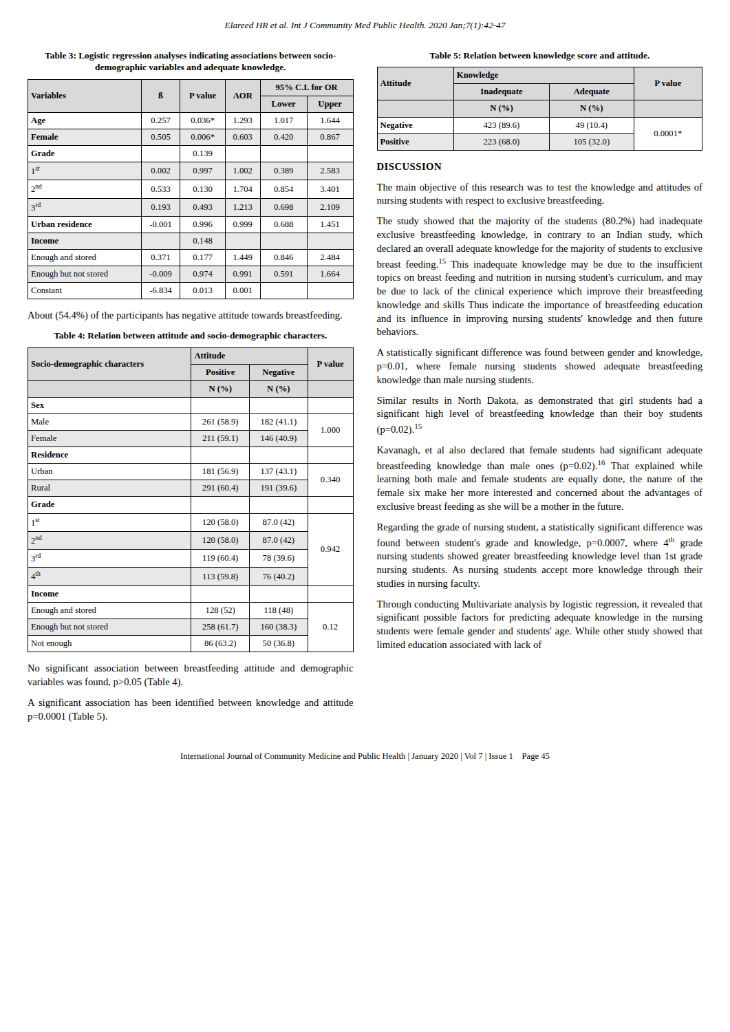Elareed HR et al. Int J Community Med Public Health. 2020 Jan;7(1):42-47
Table 3: Logistic regression analyses indicating associations between socio-demographic variables and adequate knowledge.
| Variables | ß | P value | AOR | 95% C.I. for OR |
| --- | --- | --- | --- | --- |
| Lower | Upper |
| Age | 0.257 | 0.036* | 1.293 | 1.017 | 1.644 |
| Female | 0.505 | 0.006* | 0.603 | 0.420 | 0.867 |
| Grade | | 0.139 | | | |
| 1 st | 0.002 | 0.997 | 1.002 | 0.389 | 2.583 |
| 2 nd | 0.533 | 0.130 | 1.704 | 0.854 | 3.401 |
| 3 rd | 0.193 | 0.493 | 1.213 | 0.698 | 2.109 |
| Urban residence | -0.001 | 0.996 | 0.999 | 0.688 | 1.451 |
| Income | | 0.148 | | | |
| Enough and stored | 0.371 | 0.177 | 1.449 | 0.846 | 2.484 |
| Enough but not stored | -0.009 | 0.974 | 0.991 | 0.591 | 1.664 |
| Constant | -6.834 | 0.013 | 0.001 | | |
About (54.4%) of the participants has negative attitude towards breastfeeding.
Table 4: Relation between attitude and socio-demographic characters.
| Socio-demographic characters | Attitude | P value |
| --- | --- | --- |
| Positive | Negative |
| | N (%) | N (%) | |
| Sex | | | |
| Male | 261 (58.9) | 182 (41.1) | 1.000 |
| Female | 211 (59.1) | 146 (40.9) |
| Residence | | | |
| Urban | 181 (56.9) | 137 (43.1) | 0.340 |
| Rural | 291 (60.4) | 191 (39.6) |
| Grade | | | |
| 1 st | 120 (58.0) | 87.0 (42) | 0.942 |
| 2 nd | 120 (58.0) | 87.0 (42) |
| 3 rd | 119 (60.4) | 78 (39.6) |
| 4 th | 113 (59.8) | 76 (40.2) |
| Income | | | |
| Enough and stored | 128 (52) | 118 (48) | 0.12 |
| Enough but not stored | 258 (61.7) | 160 (38.3) |
| Not enough | 86 (63.2) | 50 (36.8) |
No significant association between breastfeeding attitude and demographic variables was found, p>0.05 (Table 4).
A significant association has been identified between knowledge and attitude p=0.0001 (Table 5).
Table 5: Relation between knowledge score and attitude.
| Attitude | Knowledge | P value |
| --- | --- | --- |
| Inadequate | Adequate |
| | N (%) | N (%) | |
| Negative | 423 (89.6) | 49 (10.4) | 0.0001* |
| Positive | 223 (68.0) | 105 (32.0) |
DISCUSSION
The main objective of this research was to test the knowledge and attitudes of nursing students with respect to exclusive breastfeeding.
The study showed that the majority of the students (80.2%) had inadequate exclusive breastfeeding knowledge, in contrary to an Indian study, which declared an overall adequate knowledge for the majority of students to exclusive breast feeding.15 This inadequate knowledge may be due to the insufficient topics on breast feeding and nutrition in nursing student's curriculum, and may be due to lack of the clinical experience which improve their breastfeeding knowledge and skills Thus indicate the importance of breastfeeding education and its influence in improving nursing students' knowledge and then future behaviors.
A statistically significant difference was found between gender and knowledge, p=0.01, where female nursing students showed adequate breastfeeding knowledge than male nursing students.
Similar results in North Dakota, as demonstrated that girl students had a significant high level of breastfeeding knowledge than their boy students (p=0.02).15
Kavanagh, et al also declared that female students had significant adequate breastfeeding knowledge than male ones (p=0.02).16 That explained while learning both male and female students are equally done, the nature of the female six make her more interested and concerned about the advantages of exclusive breast feeding as she will be a mother in the future.
Regarding the grade of nursing student, a statistically significant difference was found between student's grade and knowledge, p=0.0007, where 4th grade nursing students showed greater breastfeeding knowledge level than 1st grade nursing students. As nursing students accept more knowledge through their studies in nursing faculty.
Through conducting Multivariate analysis by logistic regression, it revealed that significant possible factors for predicting adequate knowledge in the nursing students were female gender and students' age. While other study showed that limited education associated with lack of
International Journal of Community Medicine and Public Health | January 2020 | Vol 7 | Issue 1 Page 45